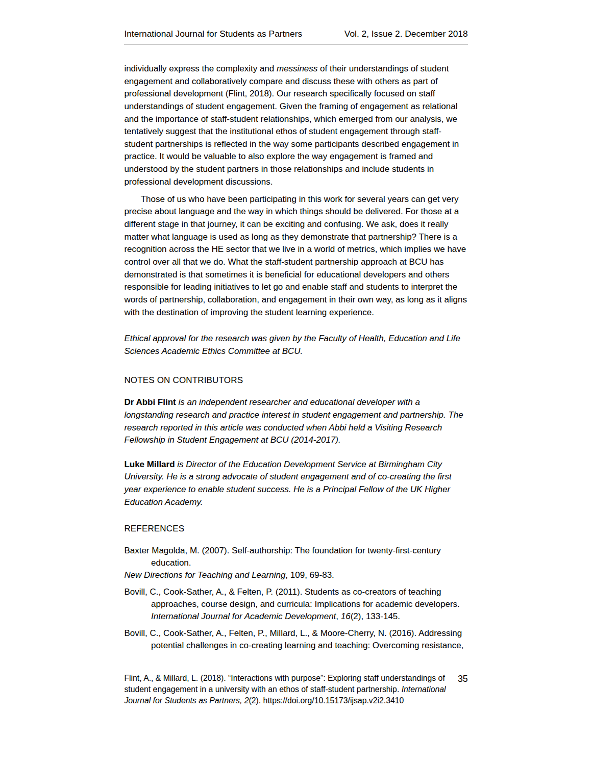International Journal for Students as Partners
Vol. 2, Issue 2. December 2018
individually express the complexity and messiness of their understandings of student engagement and collaboratively compare and discuss these with others as part of professional development (Flint, 2018). Our research specifically focused on staff understandings of student engagement. Given the framing of engagement as relational and the importance of staff-student relationships, which emerged from our analysis, we tentatively suggest that the institutional ethos of student engagement through staff-student partnerships is reflected in the way some participants described engagement in practice. It would be valuable to also explore the way engagement is framed and understood by the student partners in those relationships and include students in professional development discussions.
Those of us who have been participating in this work for several years can get very precise about language and the way in which things should be delivered. For those at a different stage in that journey, it can be exciting and confusing. We ask, does it really matter what language is used as long as they demonstrate that partnership? There is a recognition across the HE sector that we live in a world of metrics, which implies we have control over all that we do. What the staff-student partnership approach at BCU has demonstrated is that sometimes it is beneficial for educational developers and others responsible for leading initiatives to let go and enable staff and students to interpret the words of partnership, collaboration, and engagement in their own way, as long as it aligns with the destination of improving the student learning experience.
Ethical approval for the research was given by the Faculty of Health, Education and Life Sciences Academic Ethics Committee at BCU.
Notes on Contributors
Dr Abbi Flint is an independent researcher and educational developer with a longstanding research and practice interest in student engagement and partnership. The research reported in this article was conducted when Abbi held a Visiting Research Fellowship in Student Engagement at BCU (2014-2017).
Luke Millard is Director of the Education Development Service at Birmingham City University. He is a strong advocate of student engagement and of co-creating the first year experience to enable student success. He is a Principal Fellow of the UK Higher Education Academy.
References
Baxter Magolda, M. (2007). Self-authorship: The foundation for twenty-first-century education. New Directions for Teaching and Learning, 109, 69-83.
Bovill, C., Cook-Sather, A., & Felten, P. (2011). Students as co-creators of teaching approaches, course design, and curricula: Implications for academic developers. International Journal for Academic Development, 16(2), 133-145.
Bovill, C., Cook-Sather, A., Felten, P., Millard, L., & Moore-Cherry, N. (2016). Addressing potential challenges in co-creating learning and teaching: Overcoming resistance,
35 Flint, A., & Millard, L. (2018). “Interactions with purpose”: Exploring staff understandings of student engagement in a university with an ethos of staff-student partnership. International Journal for Students as Partners, 2(2). https://doi.org/10.15173/ijsap.v2i2.3410